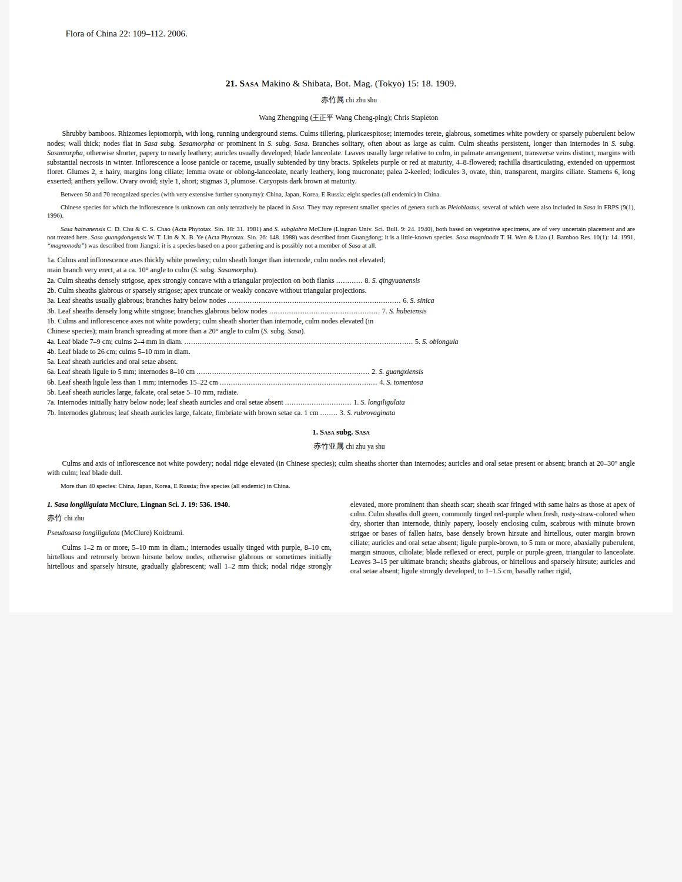Flora of China 22: 109–112. 2006.
21. Sasa Makino & Shibata, Bot. Mag. (Tokyo) 15: 18. 1909.
赤竹属 chi zhu shu
Wang Zhengping (王正平 Wang Cheng-ping); Chris Stapleton
Shrubby bamboos. Rhizomes leptomorph, with long, running underground stems. Culms tillering, pluricaespitose; internodes terete, glabrous, sometimes white powdery or sparsely puberulent below nodes; wall thick; nodes flat in Sasa subg. Sasamorpha or prominent in S. subg. Sasa. Branches solitary, often about as large as culm. Culm sheaths persistent, longer than internodes in S. subg. Sasamorpha, otherwise shorter, papery to nearly leathery; auricles usually developed; blade lanceolate. Leaves usually large relative to culm, in palmate arrangement, transverse veins distinct, margins with substantial necrosis in winter. Inflorescence a loose panicle or raceme, usually subtended by tiny bracts. Spikelets purple or red at maturity, 4–8-flowered; rachilla disarticulating, extended on uppermost floret. Glumes 2, ± hairy, margins long ciliate; lemma ovate or oblong-lanceolate, nearly leathery, long mucronate; palea 2-keeled; lodicules 3, ovate, thin, transparent, margins ciliate. Stamens 6, long exserted; anthers yellow. Ovary ovoid; style 1, short; stigmas 3, plumose. Caryopsis dark brown at maturity.
Between 50 and 70 recognized species (with very extensive further synonymy): China, Japan, Korea, E Russia; eight species (all endemic) in China.
Chinese species for which the inflorescence is unknown can only tentatively be placed in Sasa. They may represent smaller species of genera such as Pleioblastus, several of which were also included in Sasa in FRPS (9(1), 1996).
Sasa hainanensis C. D. Chu & C. S. Chao (Acta Phytotax. Sin. 18: 31. 1981) and S. subglabra McClure (Lingnan Univ. Sci. Bull. 9: 24. 1940), both based on vegetative specimens, are of very uncertain placement and are not treated here. Sasa guangdongensis W. T. Lin & X. B. Ye (Acta Phytotax. Sin. 26: 148. 1988) was described from Guangdong; it is a little-known species. Sasa magninoda T. H. Wen & Liao (J. Bamboo Res. 10(1): 14. 1991, “magnonoda”) was described from Jiangxi; it is a species based on a poor gathering and is possibly not a member of Sasa at all.
1a. Culms and inflorescence axes thickly white powdery; culm sheath longer than internode, culm nodes not elevated;
main branch very erect, at a ca. 10° angle to culm (S. subg. Sasamorpha).
2a. Culm sheaths densely strigose, apex strongly concave with a triangular projection on both flanks ............ 8. S. qingyuanensis
2b. Culm sheaths glabrous or sparsely strigose; apex truncate or weakly concave without triangular projections.
3a. Leaf sheaths usually glabrous; branches hairy below nodes .............................................................................. 6. S. sinica
3b. Leaf sheaths densely long white strigose; branches glabrous below nodes .................................................. 7. S. hubeiensis
1b. Culms and inflorescence axes not white powdery; culm sheath shorter than internode, culm nodes elevated (in
Chinese species); main branch spreading at more than a 20° angle to culm (S. subg. Sasa).
4a. Leaf blade 7–9 cm; culms 2–4 mm in diam. ....................................................................................................... 5. S. oblongula
4b. Leaf blade to 26 cm; culms 5–10 mm in diam.
5a. Leaf sheath auricles and oral setae absent.
6a. Leaf sheath ligule to 5 mm; internodes 8–10 cm .............................................................................. 2. S. guangxiensis
6b. Leaf sheath ligule less than 1 mm; internodes 15–22 cm ....................................................................... 4. S. tomentosa
5b. Leaf sheath auricles large, falcate, oral setae 5–10 mm, radiate.
7a. Internodes initially hairy below node; leaf sheath auricles and oral setae absent .............................. 1. S. longiligulata
7b. Internodes glabrous; leaf sheath auricles large, falcate, fimbriate with brown setae ca. 1 cm ........ 3. S. rubrovaginata
1. Sasa subg. Sasa
赤竹亚属 chi zhu ya shu
Culms and axis of inflorescence not white powdery; nodal ridge elevated (in Chinese species); culm sheaths shorter than internodes; auricles and oral setae present or absent; branch at 20–30° angle with culm; leaf blade dull.
More than 40 species: China, Japan, Korea, E Russia; five species (all endemic) in China.
1. Sasa longiligulata McClure, Lingnan Sci. J. 19: 536. 1940.
赤竹 chi zhu
Pseudosasa longiligulata (McClure) Koidzumi.
Culms 1–2 m or more, 5–10 mm in diam.; internodes usually tinged with purple, 8–10 cm, hirtellous and retrorsely brown hirsute below nodes, otherwise glabrous or sometimes initially hirtellous and sparsely hirsute, gradually glabrescent; wall 1–2 mm thick; nodal ridge strongly elevated, more prominent than sheath scar; sheath scar fringed with same hairs as those at apex of culm. Culm sheaths dull green, commonly tinged red-purple when fresh, rusty-straw-colored when dry, shorter than internode, thinly papery, loosely enclosing culm, scabrous with minute brown strigae or bases of fallen hairs, base densely brown hirsute and hirtellous, outer margin brown ciliate; auricles and oral setae absent; ligule purple-brown, to 5 mm or more, abaxially puberulent, margin sinuous, ciliolate; blade reflexed or erect, purple or purple-green, triangular to lanceolate. Leaves 3–15 per ultimate branch; sheaths glabrous, or hirtellous and sparsely hirsute; auricles and oral setae absent; ligule strongly developed, to 1–1.5 cm, basally rather rigid,